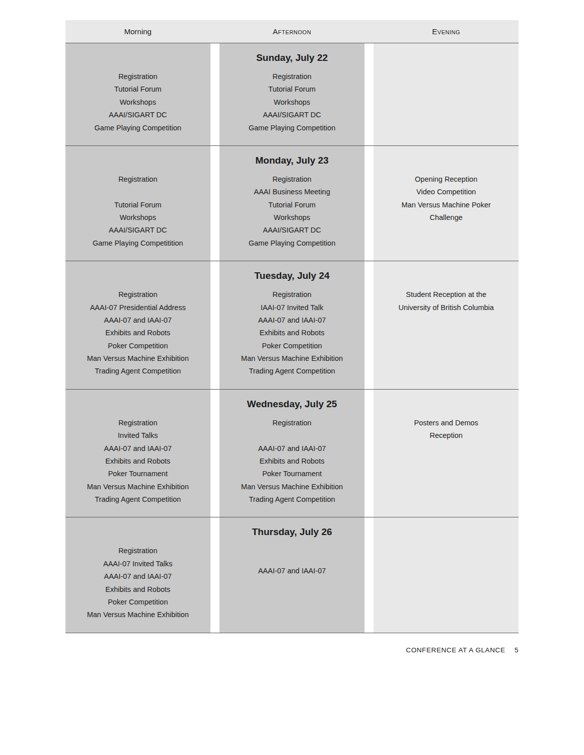| Morning | | Afternoon | | Evening |
| --- | --- | --- | --- | --- |
| Registration Tutorial Forum Workshops AAAI/SIGART DC Game Playing Competition | | Sunday, July 22 Registration Tutorial Forum Workshops AAAI/SIGART DC Game Playing Competition | | |
| Registration Tutorial Forum Workshops AAAI/SIGART DC Game Playing Competitition | | Monday, July 23 Registration AAAI Business Meeting Tutorial Forum Workshops AAAI/SIGART DC Game Playing Competition | | Opening Reception Video Competition Man Versus Machine Poker Challenge |
| Registration AAAI-07 Presidential Address AAAI-07 and IAAI-07 Exhibits and Robots Poker Competition Man Versus Machine Exhibition Trading Agent Competition | | Tuesday, July 24 Registration IAAI-07 Invited Talk AAAI-07 and IAAI-07 Exhibits and Robots Poker Competition Man Versus Machine Exhibition Trading Agent Competition | | Student Reception at the University of British Columbia |
| Registration Invited Talks AAAI-07 and IAAI-07 Exhibits and Robots Poker Tournament Man Versus Machine Exhibition Trading Agent Competition | | Wednesday, July 25 Registration AAAI-07 and IAAI-07 Exhibits and Robots Poker Tournament Man Versus Machine Exhibition Trading Agent Competition | | Posters and Demos Reception |
| Registration AAAI-07 Invited Talks AAAI-07 and IAAI-07 Exhibits and Robots Poker Competition Man Versus Machine Exhibition | | Thursday, July 26 AAAI-07 and IAAI-07 | | |
CONFERENCE AT A GLANCE 5